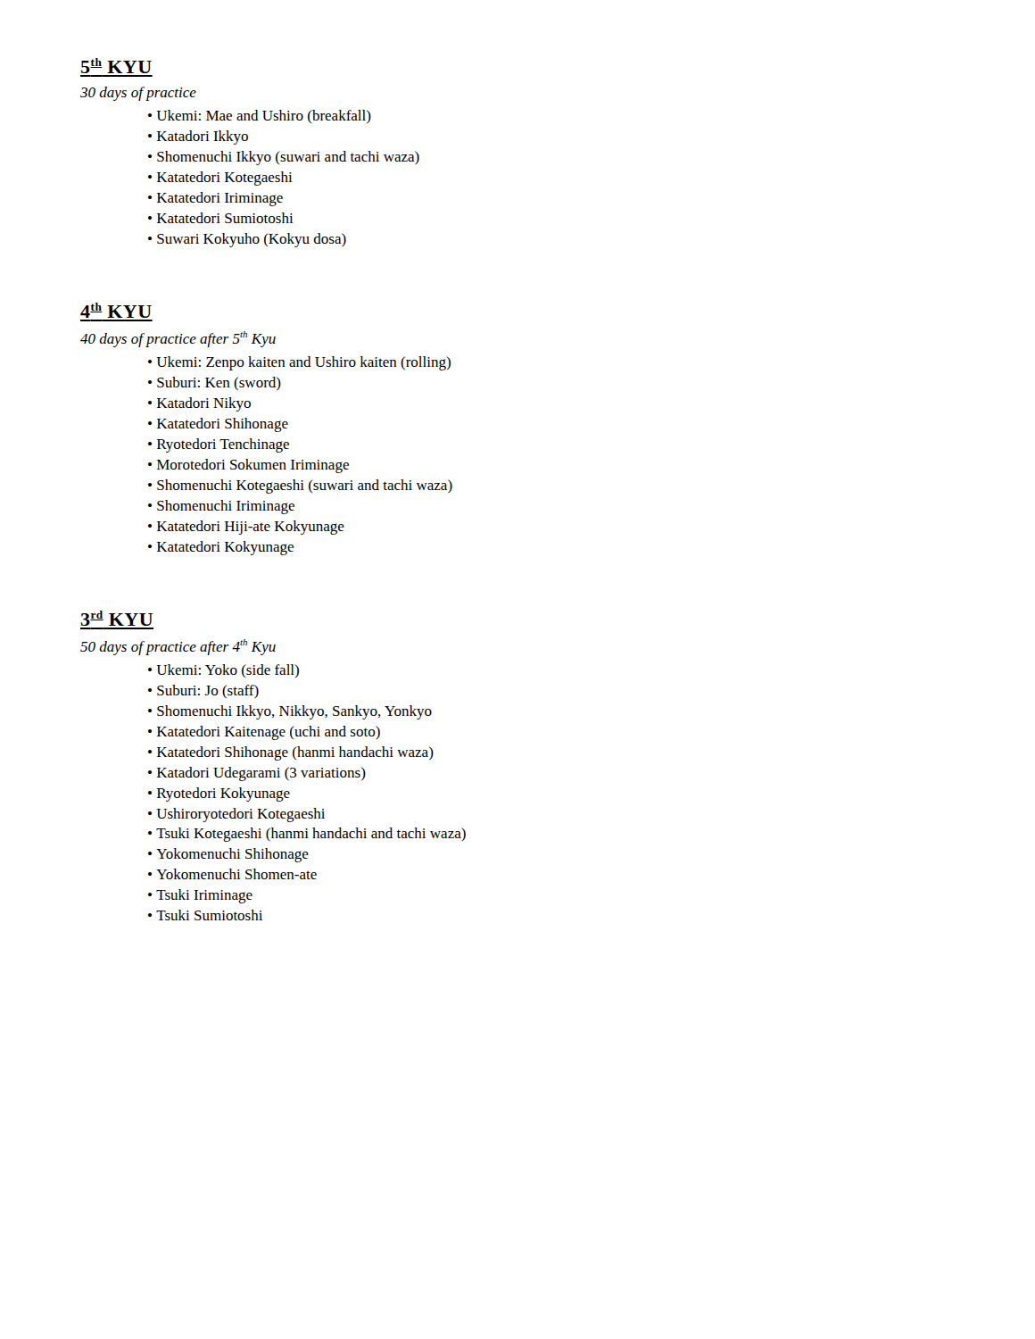5th KYU
30 days of practice
Ukemi: Mae and Ushiro (breakfall)
Katadori Ikkyo
Shomenuchi Ikkyo (suwari and tachi waza)
Katatedori Kotegaeshi
Katatedori Iriminage
Katatedori Sumiotoshi
Suwari Kokyuho (Kokyu dosa)
4th KYU
40 days of practice after 5th Kyu
Ukemi: Zenpo kaiten and Ushiro kaiten (rolling)
Suburi: Ken (sword)
Katadori Nikyo
Katatedori Shihonage
Ryotedori Tenchinage
Morotedori Sokumen Iriminage
Shomenuchi Kotegaeshi (suwari and tachi waza)
Shomenuchi Iriminage
Katatedori Hiji-ate Kokyunage
Katatedori Kokyunage
3rd KYU
50 days of practice after 4th Kyu
Ukemi: Yoko (side fall)
Suburi: Jo (staff)
Shomenuchi Ikkyo, Nikkyo, Sankyo, Yonkyo
Katatedori Kaitenage (uchi and soto)
Katatedori Shihonage (hanmi handachi waza)
Katadori Udegarami (3 variations)
Ryotedori Kokyunage
Ushiroryotedori Kotegaeshi
Tsuki Kotegaeshi (hanmi handachi and tachi waza)
Yokomenuchi Shihonage
Yokomenuchi Shomen-ate
Tsuki Iriminage
Tsuki Sumiotoshi